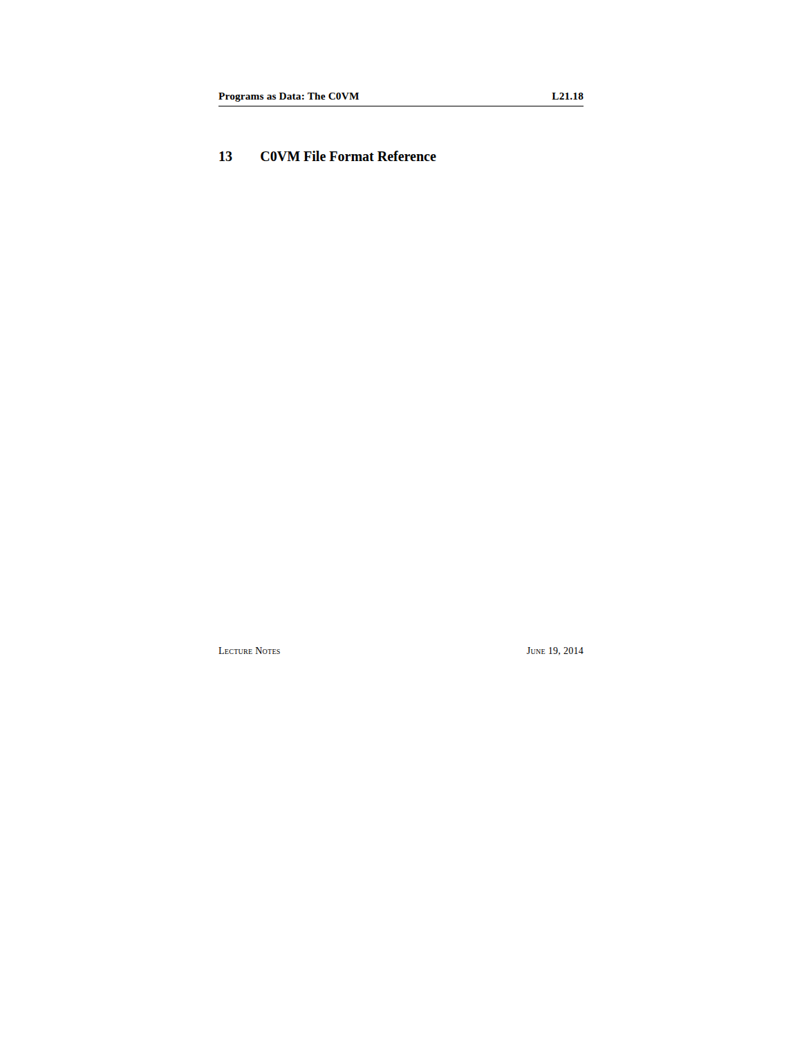Programs as Data: The C0VM L21.18
13 C0VM File Format Reference
Lecture Notes June 19, 2014